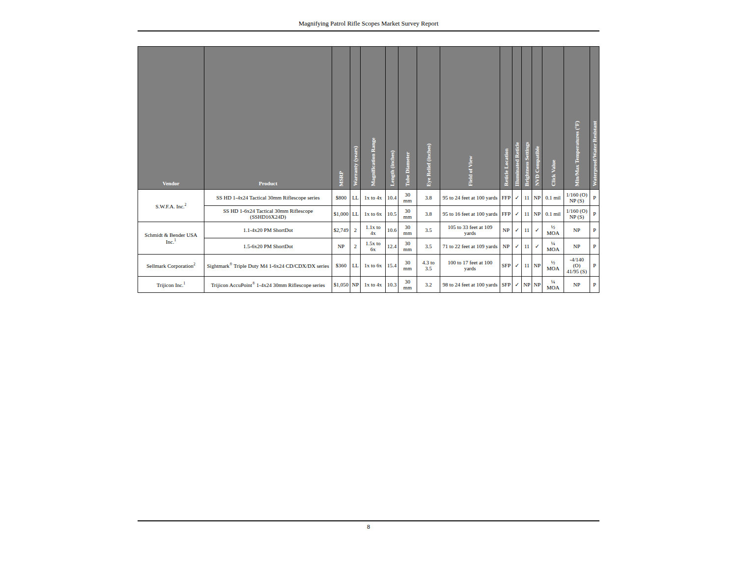Magnifying Patrol Rifle Scopes Market Survey Report
| Vendor | Product | MSRP | Warranty (years) | Magnification Range | Length (inches) | Tube Diameter | Eye Relief (inches) | Field of View | Reticle Location | Illuminated Reticle | Brightness Settings | NVD Compatible | Click Value | Min/Max Temperatures (°F) | Waterproof/Water Resistant |
| --- | --- | --- | --- | --- | --- | --- | --- | --- | --- | --- | --- | --- | --- | --- | --- |
| S.W.F.A. Inc. 2 | SS HD 1-4x24 Tactical 30mm Riflescope series | $800 | LL | 1x to 4x | 10.4 | 30 mm | 3.8 | 95 to 24 feet at 100 yards | FFP | ✓ | 11 | NP | 0.1 mil | 1/160 (O) NP (S) | P |
| SS HD 1-6x24 Tactical 30mm Riflescope (SSHD16X24D) | $1,000 | LL | 1x to 6x | 10.5 | 30 mm | 3.8 | 95 to 16 feet at 100 yards | FFP | ✓ | 11 | NP | 0.1 mil | 1/160 (O) NP (S) | P |
| Schmidt & Bender USA Inc. 1 | 1.1-4x20 PM ShortDot | $2,749 | 2 | 1.1x to 4x | 10.6 | 30 mm | 3.5 | 105 to 33 feet at 109 yards | NP | ✓ | 11 | ✓ | ½ MOA | NP | P |
| 1.5-6x20 PM ShortDot | NP | 2 | 1.5x to 6x | 12.4 | 30 mm | 3.5 | 71 to 22 feet at 109 yards | NP | ✓ | 11 | ✓ | ¼ MOA | NP | P |
| Sellmark Corporation 2 | Sightmark ® Triple Duty M4 1-6x24 CD/CDX/DX series | $360 | LL | 1x to 6x | 15.4 | 30 mm | 4.3 to 3.5 | 100 to 17 feet at 100 yards | SFP | ✓ | 11 | NP | ½ MOA | -4/140 (O) 41/95 (S) | P |
| Trijicon Inc. 1 | Trijicon AccuPoint ® 1-4x24 30mm Riflescope series | $1,050 | NP | 1x to 4x | 10.3 | 30 mm | 3.2 | 98 to 24 feet at 100 yards | SFP | ✓ | NP | NP | ¼ MOA | NP | P |
8